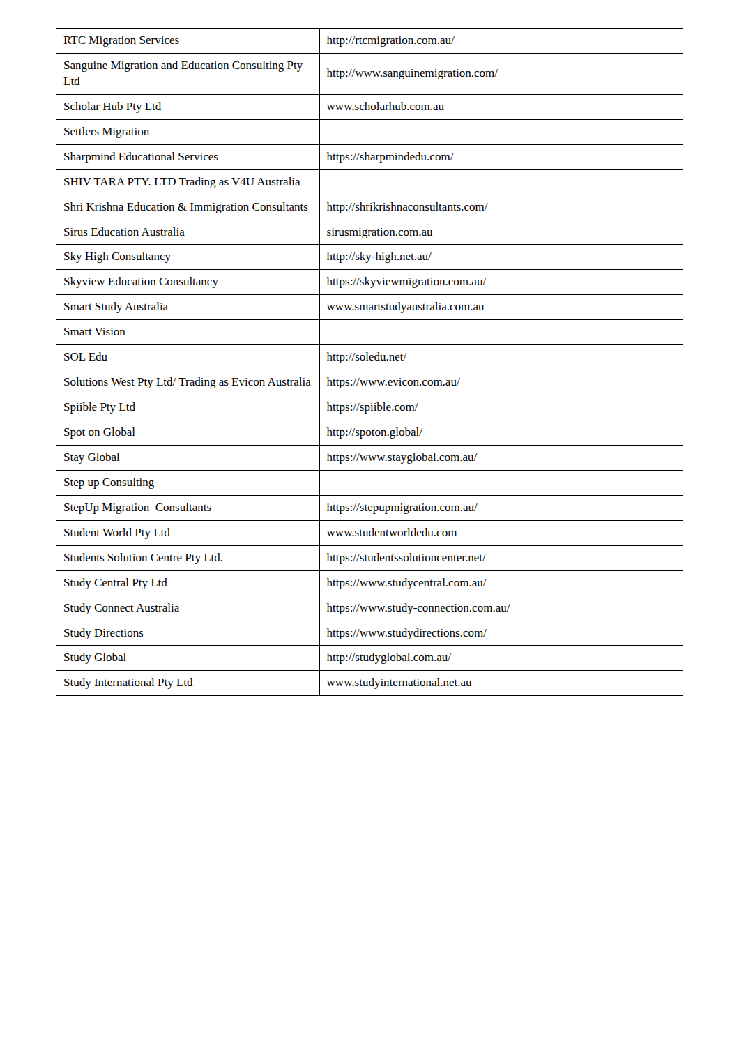| RTC Migration Services | http://rtcmigration.com.au/ |
| Sanguine Migration and Education Consulting Pty Ltd | http://www.sanguinemigration.com/ |
| Scholar Hub Pty Ltd | www.scholarhub.com.au |
| Settlers Migration | |
| Sharpmind Educational Services | https://sharpmindedu.com/ |
| SHIV TARA PTY. LTD Trading as V4U Australia | |
| Shri Krishna Education & Immigration Consultants | http://shrikrishnaconsultants.com/ |
| Sirus Education Australia | sirusmigration.com.au |
| Sky High Consultancy | http://sky-high.net.au/ |
| Skyview Education Consultancy | https://skyviewmigration.com.au/ |
| Smart Study Australia | www.smartstudyaustralia.com.au |
| Smart Vision | |
| SOL Edu | http://soledu.net/ |
| Solutions West Pty Ltd/ Trading as Evicon Australia | https://www.evicon.com.au/ |
| Spiible Pty Ltd | https://spiible.com/ |
| Spot on Global | http://spoton.global/ |
| Stay Global | https://www.stayglobal.com.au/ |
| Step up Consulting | |
| StepUp Migration Consultants | https://stepupmigration.com.au/ |
| Student World Pty Ltd | www.studentworldedu.com |
| Students Solution Centre Pty Ltd. | https://studentssolutioncenter.net/ |
| Study Central Pty Ltd | https://www.studycentral.com.au/ |
| Study Connect Australia | https://www.study-connection.com.au/ |
| Study Directions | https://www.studydirections.com/ |
| Study Global | http://studyglobal.com.au/ |
| Study International Pty Ltd | www.studyinternational.net.au |